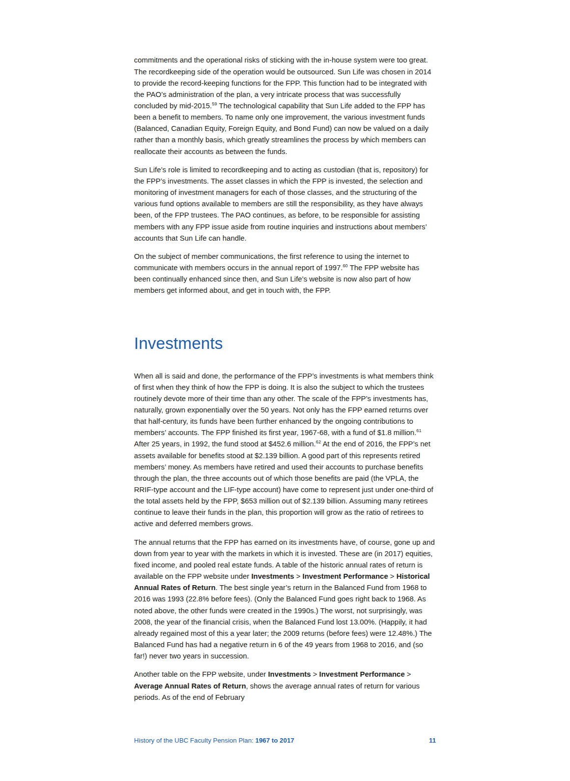commitments and the operational risks of sticking with the in-house system were too great. The recordkeeping side of the operation would be outsourced. Sun Life was chosen in 2014 to provide the record-keeping functions for the FPP. This function had to be integrated with the PAO’s administration of the plan, a very intricate process that was successfully concluded by mid-2015.59 The technological capability that Sun Life added to the FPP has been a benefit to members. To name only one improvement, the various investment funds (Balanced, Canadian Equity, Foreign Equity, and Bond Fund) can now be valued on a daily rather than a monthly basis, which greatly streamlines the process by which members can reallocate their accounts as between the funds.
Sun Life’s role is limited to recordkeeping and to acting as custodian (that is, repository) for the FPP’s investments. The asset classes in which the FPP is invested, the selection and monitoring of investment managers for each of those classes, and the structuring of the various fund options available to members are still the responsibility, as they have always been, of the FPP trustees. The PAO continues, as before, to be responsible for assisting members with any FPP issue aside from routine inquiries and instructions about members’ accounts that Sun Life can handle.
On the subject of member communications, the first reference to using the internet to communicate with members occurs in the annual report of 1997.60 The FPP website has been continually enhanced since then, and Sun Life’s website is now also part of how members get informed about, and get in touch with, the FPP.
Investments
When all is said and done, the performance of the FPP’s investments is what members think of first when they think of how the FPP is doing. It is also the subject to which the trustees routinely devote more of their time than any other. The scale of the FPP’s investments has, naturally, grown exponentially over the 50 years. Not only has the FPP earned returns over that half-century, its funds have been further enhanced by the ongoing contributions to members’ accounts. The FPP finished its first year, 1967-68, with a fund of $1.8 million.61 After 25 years, in 1992, the fund stood at $452.6 million.62 At the end of 2016, the FPP’s net assets available for benefits stood at $2.139 billion. A good part of this represents retired members’ money. As members have retired and used their accounts to purchase benefits through the plan, the three accounts out of which those benefits are paid (the VPLA, the RRIF-type account and the LIF-type account) have come to represent just under one-third of the total assets held by the FPP, $653 million out of $2.139 billion. Assuming many retirees continue to leave their funds in the plan, this proportion will grow as the ratio of retirees to active and deferred members grows.
The annual returns that the FPP has earned on its investments have, of course, gone up and down from year to year with the markets in which it is invested. These are (in 2017) equities, fixed income, and pooled real estate funds. A table of the historic annual rates of return is available on the FPP website under Investments > Investment Performance > Historical Annual Rates of Return. The best single year’s return in the Balanced Fund from 1968 to 2016 was 1993 (22.8% before fees). (Only the Balanced Fund goes right back to 1968. As noted above, the other funds were created in the 1990s.) The worst, not surprisingly, was 2008, the year of the financial crisis, when the Balanced Fund lost 13.00%. (Happily, it had already regained most of this a year later; the 2009 returns (before fees) were 12.48%.) The Balanced Fund has had a negative return in 6 of the 49 years from 1968 to 2016, and (so far!) never two years in succession.
Another table on the FPP website, under Investments > Investment Performance > Average Annual Rates of Return, shows the average annual rates of return for various periods. As of the end of February
History of the UBC Faculty Pension Plan: 1967 to 2017
11